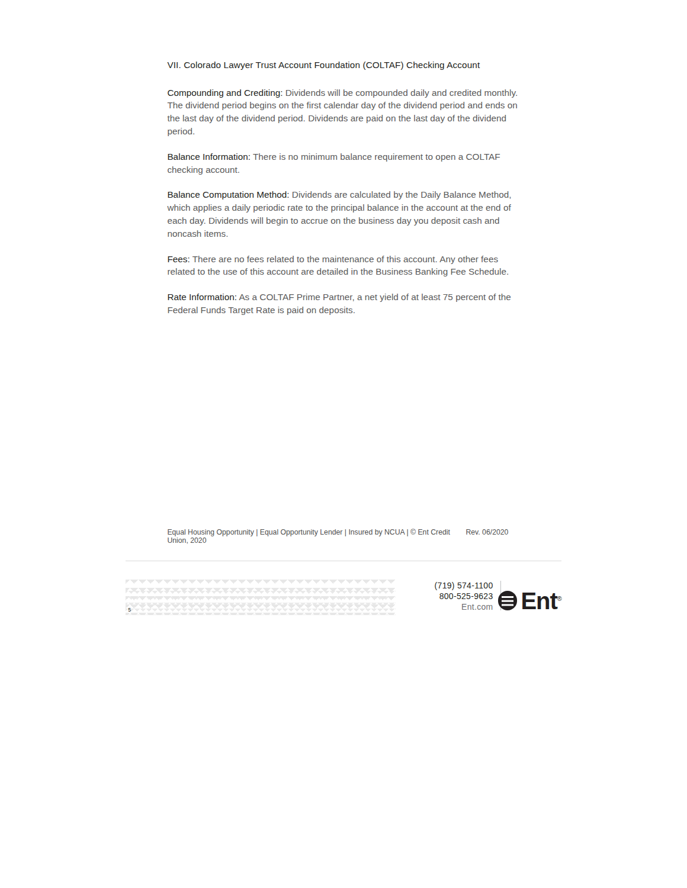VII. Colorado Lawyer Trust Account Foundation (COLTAF) Checking Account
Compounding and Crediting: Dividends will be compounded daily and credited monthly. The dividend period begins on the first calendar day of the dividend period and ends on the last day of the dividend period. Dividends are paid on the last day of the dividend period.
Balance Information: There is no minimum balance requirement to open a COLTAF checking account.
Balance Computation Method: Dividends are calculated by the Daily Balance Method, which applies a daily periodic rate to the principal balance in the account at the end of each day. Dividends will begin to accrue on the business day you deposit cash and noncash items.
Fees: There are no fees related to the maintenance of this account. Any other fees related to the use of this account are detailed in the Business Banking Fee Schedule.
Rate Information: As a COLTAF Prime Partner, a net yield of at least 75 percent of the Federal Funds Target Rate is paid on deposits.
Equal Housing Opportunity | Equal Opportunity Lender | Insured by NCUA | © Ent Credit Union, 2020
Rev. 06/2020
5
(719) 574-1100
800-525-9623
Ent.com
Ent®